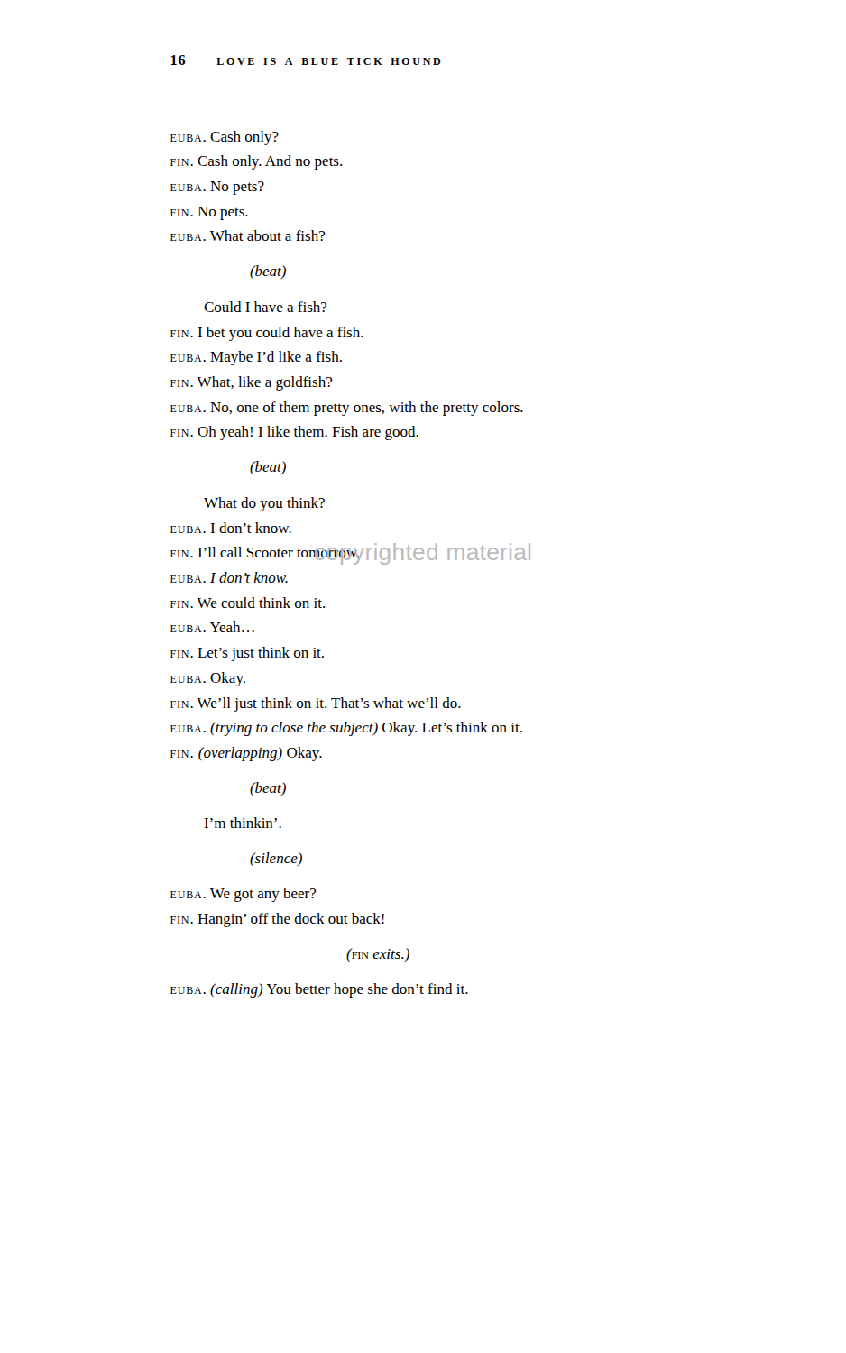16 Love Is a Blue Tick Hound
copyrighted material
Euba. Cash only?
Fin. Cash only. And no pets.
Euba. No pets?
Fin. No pets.
Euba. What about a fish?
(beat)
Could I have a fish?
Fin. I bet you could have a fish.
Euba. Maybe I’d like a fish.
Fin. What, like a goldfish?
Euba. No, one of them pretty ones, with the pretty colors.
Fin. Oh yeah! I like them. Fish are good.
(beat)
What do you think?
Euba. I don’t know.
Fin. I’ll call Scooter tomorrow.
Euba. I don’t know.
Fin. We could think on it.
Euba. Yeah…
Fin. Let’s just think on it.
Euba. Okay.
Fin. We’ll just think on it. That’s what we’ll do.
Euba. (trying to close the subject) Okay. Let’s think on it.
Fin. (overlapping) Okay.
(beat)
I’m thinkin’.
(silence)
Euba. We got any beer?
Fin. Hangin’ off the dock out back!
(Fin exits.)
Euba. (calling) You better hope she don’t find it.